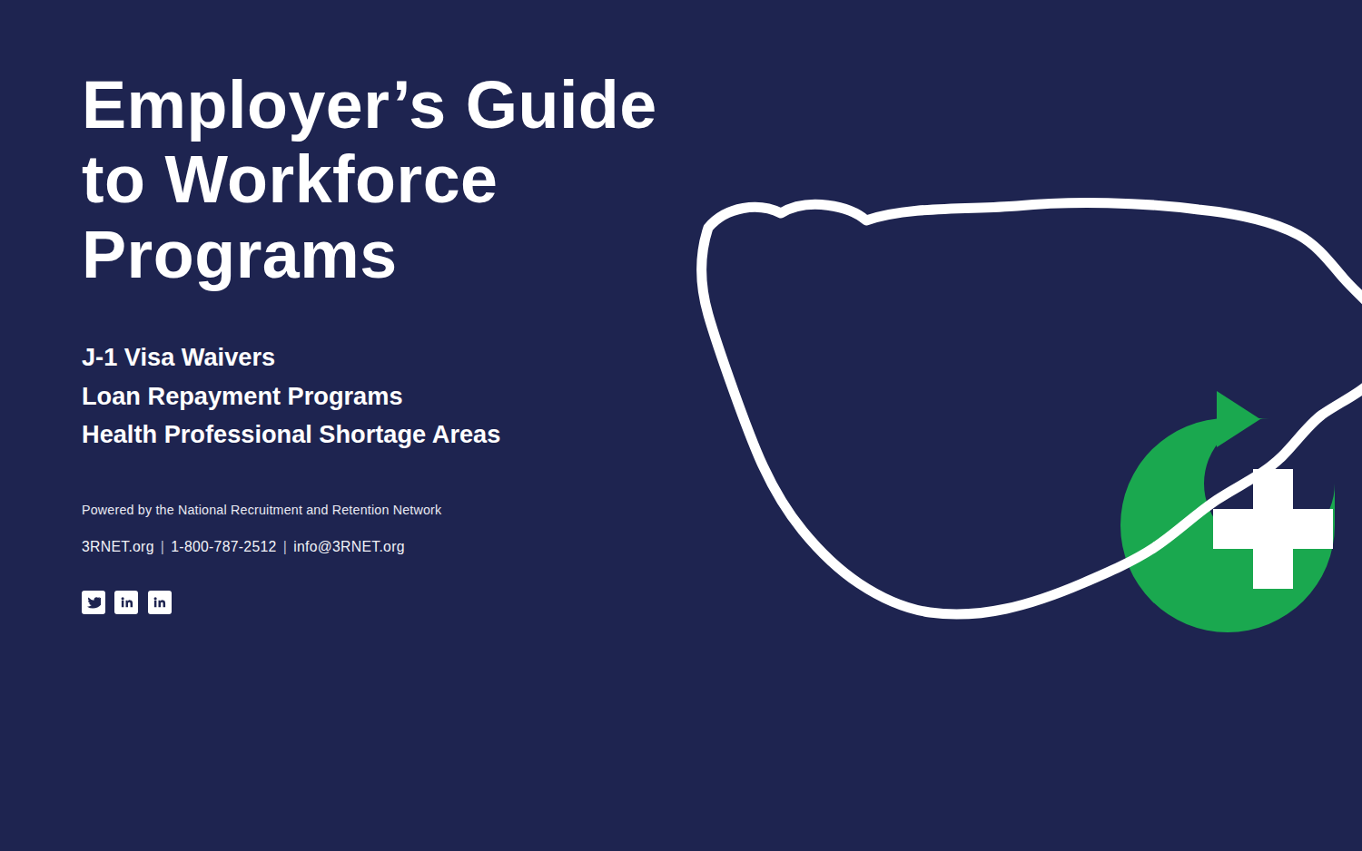Employer’s Guide
to Workforce
Programs
J-1 Visa Waivers Loan Repayment Programs Health Professional Shortage Areas
Powered by the National Recruitment and Retention Network
3RNET.org|1-800-787-2512|info@3RNET.org